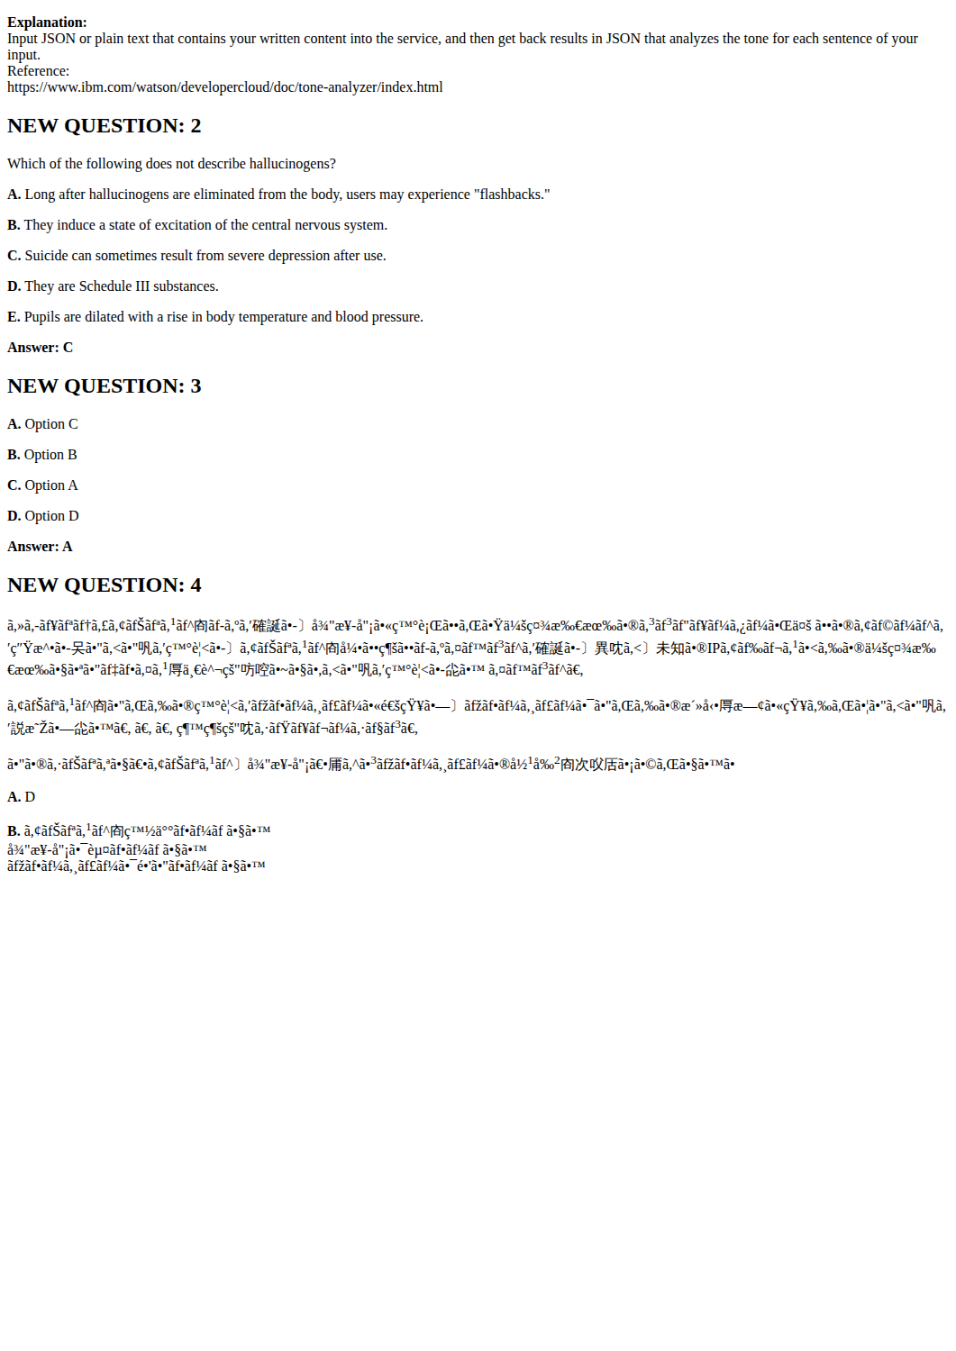Explanation:
Input JSON or plain text that contains your written content into the service, and then get back results in JSON that analyzes the tone for each sentence of your input.
Reference:
https://www.ibm.com/watson/developercloud/doc/tone-analyzer/index.html
NEW QUESTION: 2
Which of the following does not describe hallucinogens?
A. Long after hallucinogens are eliminated from the body, users may experience "flashbacks."
B. They induce a state of excitation of the central nervous system.
C. Suicide can sometimes result from severe depression after use.
D. They are Schedule III substances.
E. Pupils are dilated with a rise in body temperature and blood pressure.
Answer: C
NEW QUESTION: 3
A. Option C
B. Option B
C. Option A
D. Option D
Answer: A
NEW QUESTION: 4
ã,»ã,-ãf¥ãfªãf†ã,£ã,¢ãfŠãfªã,1ãf^㕯ãf-ã,ºã,′確誕ã•-〕å¾"æ¥-å"¡ã•«ç™°è¡Œã••ã,Œã•Ÿä¼šç¤¾æ‰€æœ‰ã•®ã,3ãf3ãf"ãf¥ãf¼ã,¿ãf¼ã•Œä¤š ã••ã•®ã,¢ãf©ãf¼ãf^ã,′ç″Ÿæ^•ã•-㕦ã•"ã,<ã•"㕨ã,′ç™°è¦<ã•-〕ã,¢ãfŠãfªã,1ãf^㕯å¼•ã••ç¶šã••ãf-ã,ºã,¤ãf™ãf3ãf^ã,′確誕ã•-〕異㕪ã,<〕未知ã•®IPã,¢ãf‰ãf¬ã,1ã•<ã,‰ã•®ä¼šç¤¾æ‰€æœ‰ã•§ã•ªã•"ãf‡ãf•ã,¤ã,1㕌ä¸€è^¬çš"㕫啌ã•~ã•§ã•,ã,<ã•"㕨ã,′ç™°è¦<ã•-㕾ã•™ ã,¤ãf™ãf3ãf^ã€,
ã,¢ãfŠãfªã,1ãf^㕯ã•"ã,Œã,‰ã•®ç™°è¦<ã,′ãfžãf•ãf¼ã,¸ãf£ãf¼ã•«é€šçŸ¥ã•—〕ãfžãf•ãf¼ã,¸ãf£ãf¼ã•¯ã•"ã,Œã,‰ã•®æ´»å‹•㕌æ—¢ã•«çŸ¥ã,‰ã,Œã•¦ã•"ã,<ã•"㕨ã,′説æ˜Žã•—㕾ã•™ã€, ã€, ã€, ç¶™ç¶šçš"㕪ã,·ãfŸãf¥ãf¬ãf¼ã,·ãf§ãf3ã€,
ã•"ã•®ã,·ãfŠãfªã,ªã•§ã€•ã,¢ãfŠãfªã,1ãf^〕å¾"æ¥-å"¡ã€•㕊ã,^ã•3ãfžãf•ãf¼ã,¸ãf£ãf¼ã•®å½1å‰2㕯次㕮㕆ã•¡ã•©ã,Œã•§ã•™ã•
A. D
B. ã,¢ãfŠãfªã,1ãf^㕯ç™½ä°°ãf•ãf¼ãf ã•§ã•™
å¾"æ¥-å"¡ã•¯èµ¤ãf•ãf¼ãf ã•§ã•™
ãfžãf•ãf¼ã,¸ãf£ãf¼ã•¯é•'ã•"ãf•ãf¼ãf ã•§ã•™